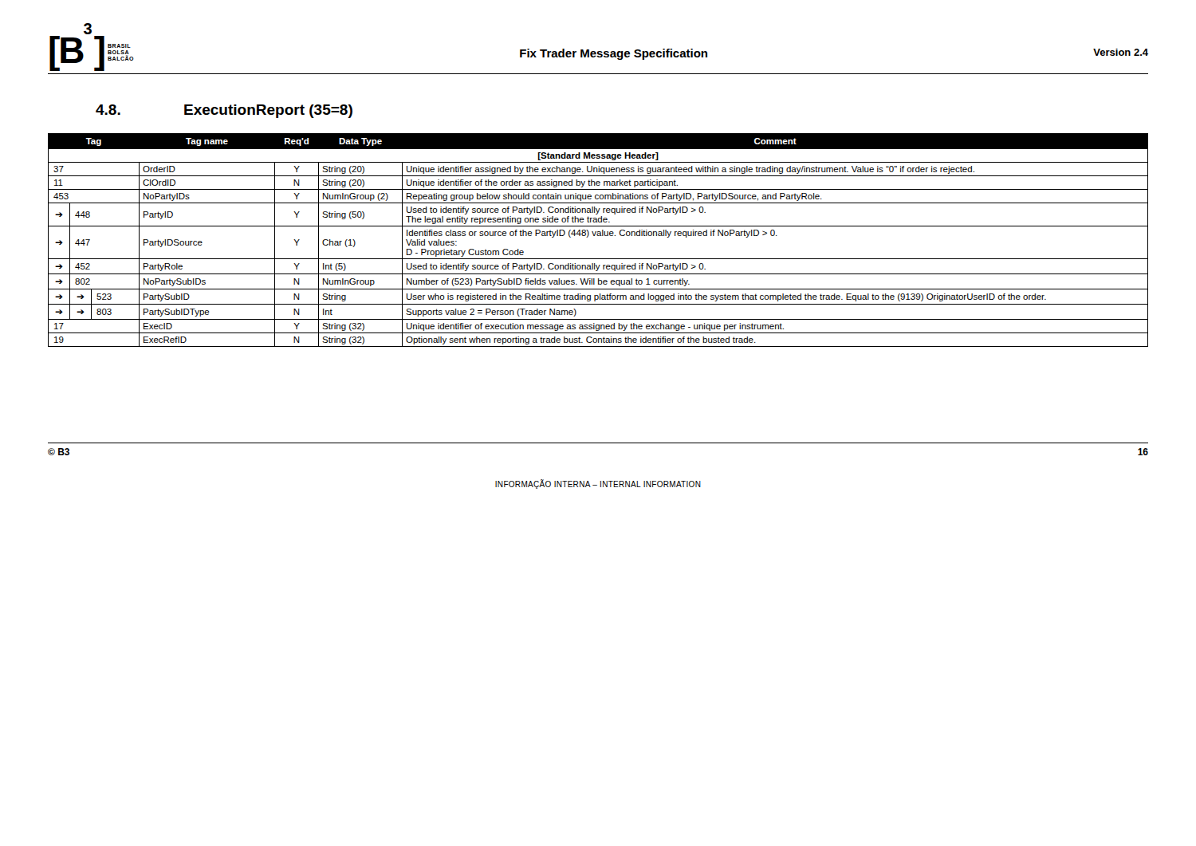[B 3]
BRASIL
BOLSA
BALCÃO
Fix Trader Message Specification
Version 2.4
4.8. ExecutionReport (35=8)
| Tag | Tag name | Req'd | Data Type | Comment |
| --- | --- | --- | --- | --- |
| [Standard Message Header] |
| 37 | OrderID | Y | String (20) | Unique identifier assigned by the exchange. Uniqueness is guaranteed within a single trading day/instrument. Value is “0” if order is rejected. |
| 11 | ClOrdID | N | String (20) | Unique identifier of the order as assigned by the market participant. |
| 453 | NoPartyIDs | Y | NumInGroup (2) | Repeating group below should contain unique combinations of PartyID, PartyIDSource, and PartyRole. |
| ➔ | 448 | PartyID | Y | String (50) | Used to identify source of PartyID. Conditionally required if NoPartyID > 0. The legal entity representing one side of the trade. |
| ➔ | 447 | PartyIDSource | Y | Char (1) | Identifies class or source of the PartyID (448) value. Conditionally required if NoPartyID > 0. Valid values: D - Proprietary Custom Code |
| ➔ | 452 | PartyRole | Y | Int (5) | Used to identify source of PartyID. Conditionally required if NoPartyID > 0. |
| ➔ | 802 | NoPartySubIDs | N | NumInGroup | Number of (523) PartySubID fields values. Will be equal to 1 currently. |
| ➔ | ➔ | 523 | PartySubID | N | String | User who is registered in the Realtime trading platform and logged into the system that completed the trade. Equal to the (9139) OriginatorUserID of the order. |
| ➔ | ➔ | 803 | PartySubIDType | N | Int | Supports value 2 = Person (Trader Name) |
| 17 | ExecID | Y | String (32) | Unique identifier of execution message as assigned by the exchange - unique per instrument. |
| 19 | ExecRefID | N | String (32) | Optionally sent when reporting a trade bust. Contains the identifier of the busted trade. |
© B3
16
INFORMAÇÃO INTERNA – INTERNAL INFORMATION